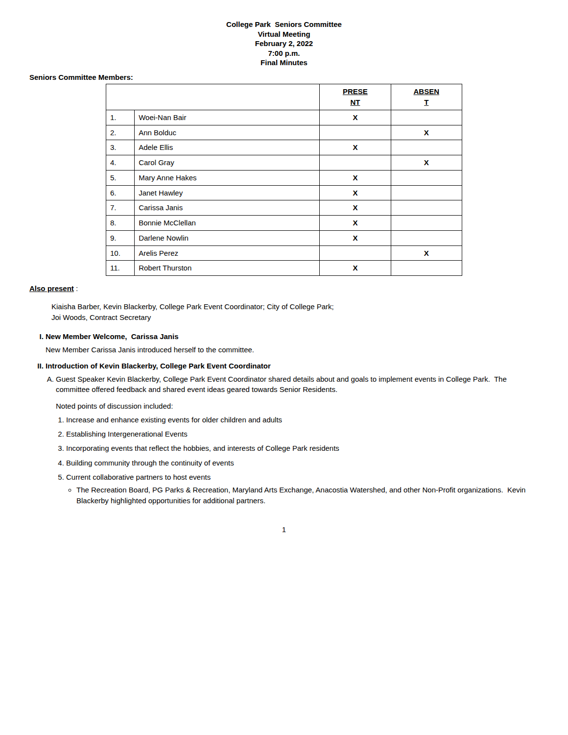College Park Seniors Committee
Virtual Meeting
February 2, 2022
7:00 p.m.
Final Minutes
Seniors Committee Members:
| | PRESE NT | ABSEN T |
| --- | --- | --- |
| 1. | Woei-Nan Bair | X | |
| 2. | Ann Bolduc | | X |
| 3. | Adele Ellis | X | |
| 4. | Carol Gray | | X |
| 5. | Mary Anne Hakes | X | |
| 6. | Janet Hawley | X | |
| 7. | Carissa Janis | X | |
| 8. | Bonnie McClellan | X | |
| 9. | Darlene Nowlin | X | |
| 10. | Arelis Perez | | X |
| 11. | Robert Thurston | X | |
Also present :
Kiaisha Barber, Kevin Blackerby, College Park Event Coordinator; City of College Park;
Joi Woods, Contract Secretary
New Member Welcome, Carissa Janis
New Member Carissa Janis introduced herself to the committee.
Introduction of Kevin Blackerby, College Park Event Coordinator
Guest Speaker Kevin Blackerby, College Park Event Coordinator shared details about and goals to implement events in College Park. The committee offered feedback and shared event ideas geared towards Senior Residents.
Noted points of discussion included:
Increase and enhance existing events for older children and adults
Establishing Intergenerational Events
Incorporating events that reflect the hobbies, and interests of College Park residents
Building community through the continuity of events
Current collaborative partners to host events
The Recreation Board, PG Parks & Recreation, Maryland Arts Exchange, Anacostia Watershed, and other Non-Profit organizations. Kevin Blackerby highlighted opportunities for additional partners.
1